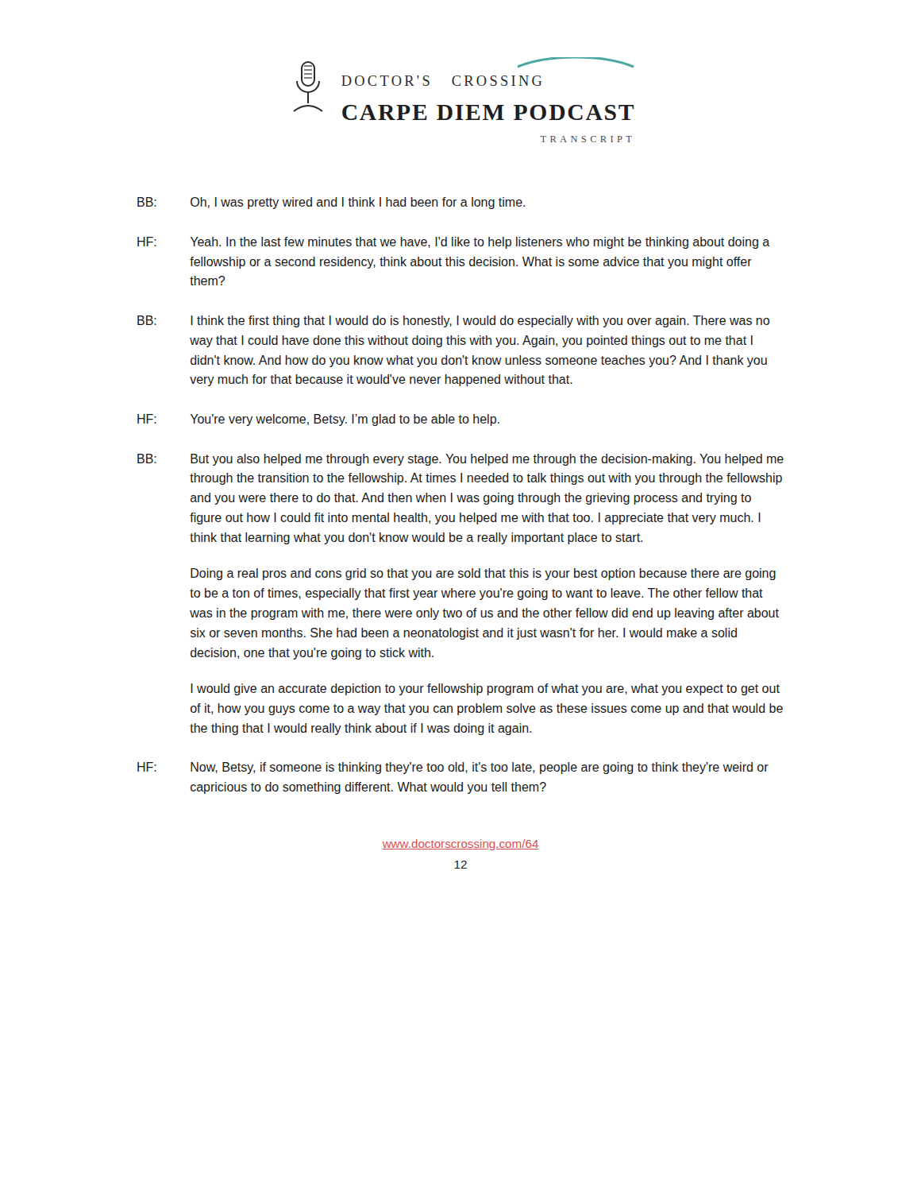DOCTOR'S CROSSING
CARPE DIEM PODCAST
TRANSCRIPT
BB:
Oh, I was pretty wired and I think I had been for a long time.
HF:
Yeah. In the last few minutes that we have, I'd like to help listeners who might be thinking about doing a fellowship or a second residency, think about this decision. What is some advice that you might offer them?
BB:
I think the first thing that I would do is honestly, I would do especially with you over again. There was no way that I could have done this without doing this with you. Again, you pointed things out to me that I didn't know. And how do you know what you don't know unless someone teaches you? And I thank you very much for that because it would've never happened without that.
HF:
You're very welcome, Betsy. I’m glad to be able to help.
BB:
But you also helped me through every stage. You helped me through the decision-making. You helped me through the transition to the fellowship. At times I needed to talk things out with you through the fellowship and you were there to do that. And then when I was going through the grieving process and trying to figure out how I could fit into mental health, you helped me with that too. I appreciate that very much. I think that learning what you don't know would be a really important place to start.
Doing a real pros and cons grid so that you are sold that this is your best option because there are going to be a ton of times, especially that first year where you're going to want to leave. The other fellow that was in the program with me, there were only two of us and the other fellow did end up leaving after about six or seven months. She had been a neonatologist and it just wasn't for her. I would make a solid decision, one that you're going to stick with.
I would give an accurate depiction to your fellowship program of what you are, what you expect to get out of it, how you guys come to a way that you can problem solve as these issues come up and that would be the thing that I would really think about if I was doing it again.
HF:
Now, Betsy, if someone is thinking they're too old, it's too late, people are going to think they're weird or capricious to do something different. What would you tell them?
www.doctorscrossing.com/64
12